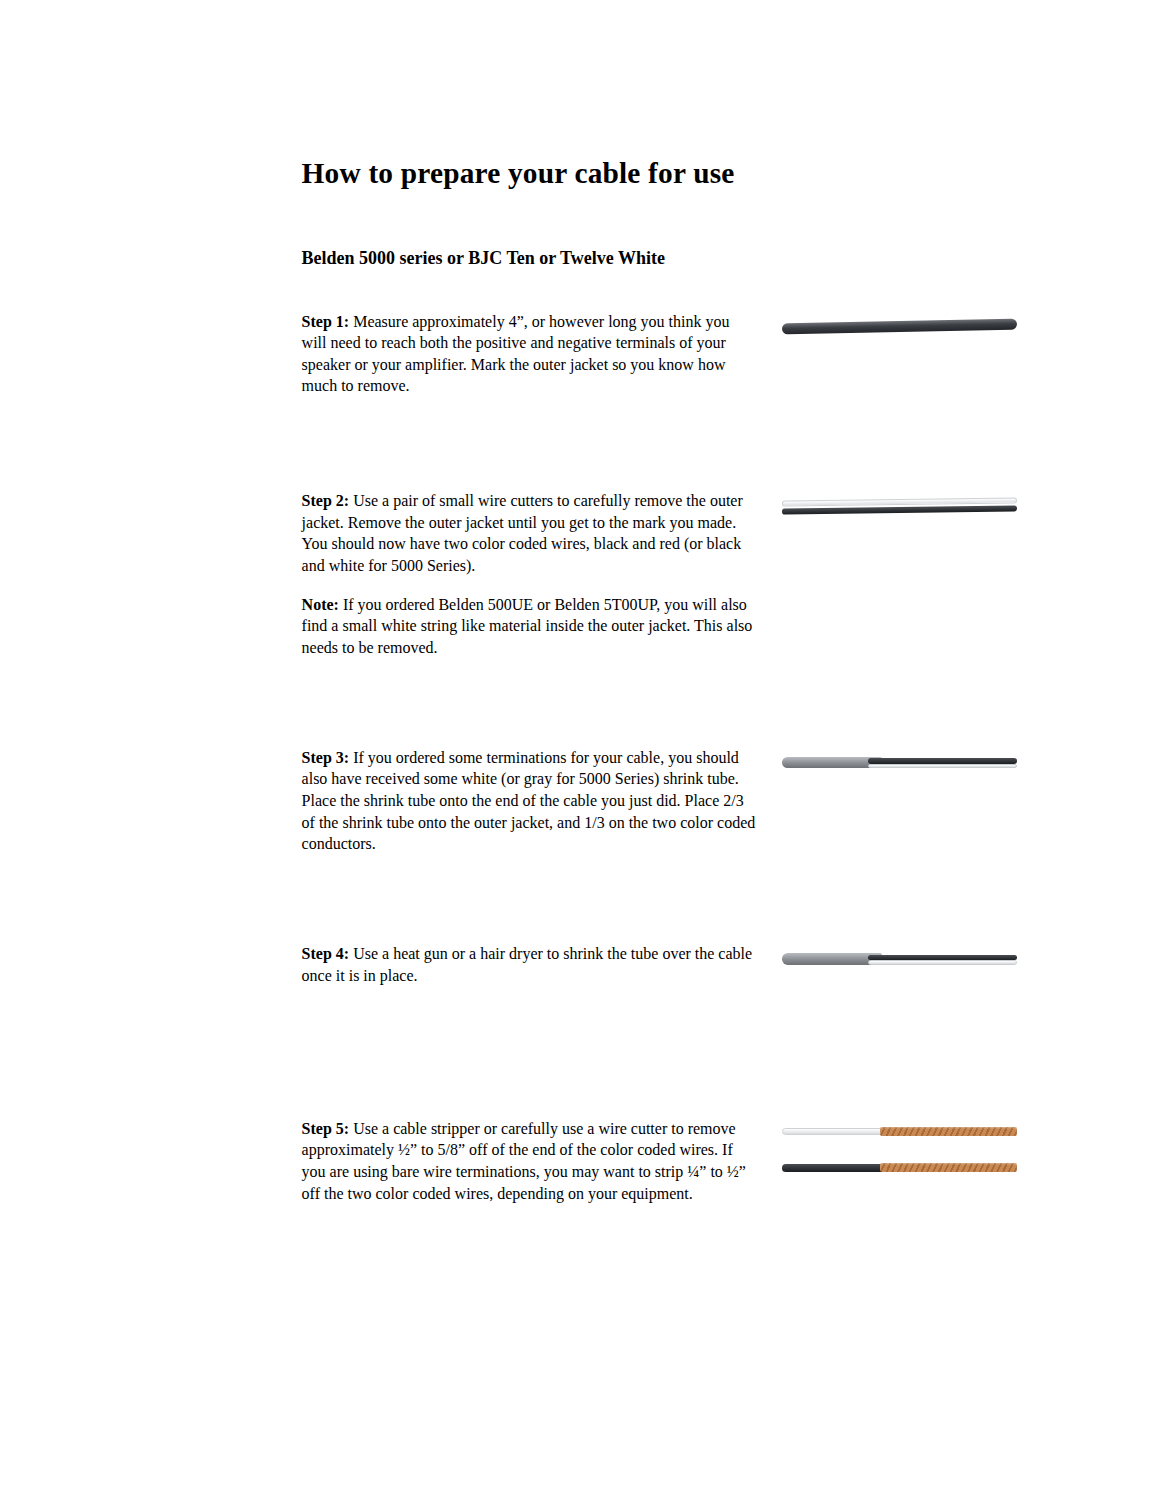How to prepare your cable for use
Belden 5000 series or BJC Ten or Twelve White
Step 1: Measure approximately 4”, or however long you think you will need to reach both the positive and negative terminals of your speaker or your amplifier. Mark the outer jacket so you know how much to remove.
Step 2: Use a pair of small wire cutters to carefully remove the outer jacket. Remove the outer jacket until you get to the mark you made. You should now have two color coded wires, black and red (or black and white for 5000 Series).
Note: If you ordered Belden 500UE or Belden 5T00UP, you will also find a small white string like material inside the outer jacket. This also needs to be removed.
Step 3: If you ordered some terminations for your cable, you should also have received some white (or gray for 5000 Series) shrink tube. Place the shrink tube onto the end of the cable you just did. Place 2/3 of the shrink tube onto the outer jacket, and 1/3 on the two color coded conductors.
Step 4: Use a heat gun or a hair dryer to shrink the tube over the cable once it is in place.
Step 5: Use a cable stripper or carefully use a wire cutter to remove approximately ½” to 5/8” off of the end of the color coded wires. If you are using bare wire terminations, you may want to strip ¼” to ½” off the two color coded wires, depending on your equipment.